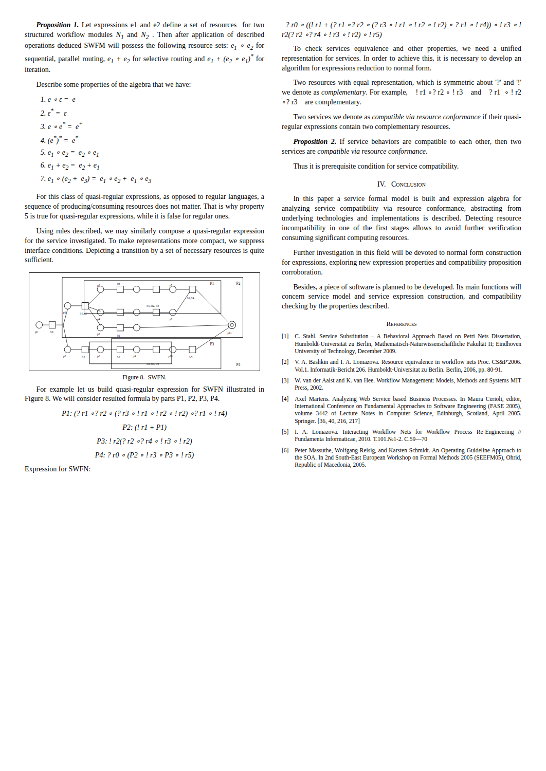Proposition 1. Let expressions e1 and e2 define a set of resources for two structured workflow modules N1 and N2 . Then after application of described operations deduced SWFM will possess the following resource sets: e1 ∘ e2 for sequential, parallel routing, e1 + e2 for selective routing and e1 + (e2 ∘ e1)* for iteration.
Describe some properties of the algebra that we have:
e ∘ ε = e
ε* = ε
e ∘ e* = e+
(e*)* = e*
e1 ∘ e2 = e2 ∘ e1
e1 + e2 = e2 + e1
e1 ∘ (e2 + e3) = e1 ∘ e2 + e1 ∘ e3
For this class of quasi-regular expressions, as opposed to regular languages, a sequence of producing/consuming resources does not matter. That is why property 5 is true for quasi-regular expressions, while it is false for regular ones.
Using rules described, we may similarly compose a quasi-regular expression for the service investigated. To make representations more compact, we suppress interface conditions. Depicting a transition by a set of necessary resources is quite sufficient.
P1 P2 P3 P4 p0 !r0 p1 p2 !r1,!r2 p3 !r3 p7 !r1,!r4 p4 !r1, !r2, !r3 p8 p5 !r1 p11 !r2 p6 !r2 p9 !r2, !r4, !r3 p10 !r5
Figure 8. SWFN.
For example let us build quasi-regular expression for SWFN illustrated in Figure 8. We will consider resulted formula by parts P1, P2, P3, P4.
P1: (? r1 ∘? r2 ∘ (? r3 ∘ ! r1 ∘ ! r2 ∘ ! r2) ∘? r1 ∘ ! r4)
P2: (! r1 + P1)
P3: ! r2(? r2 ∘? r4 ∘ ! r3 ∘ ! r2)
P4: ? r0 ∘ (P2 ∘ ! r3 ∘ P3 ∘ ! r5)
Expression for SWFN:
? r0 ∘ ((! r1 + (? r1 ∘? r2 ∘ (? r3 ∘ ! r1 ∘ ! r2 ∘ ! r2) ∘ ? r1 ∘ ! r4)) ∘ ! r3 ∘ ! r2(? r2 ∘? r4 ∘ ! r3 ∘ ! r2) ∘ ! r5)
To check services equivalence and other properties, we need a unified representation for services. In order to achieve this, it is necessary to develop an algorithm for expressions reduction to normal form.
Two resources with equal representation, which is symmetric about '?' and '!' we denote as complementary. For example, ! r1 ∘? r2 ∘ ! r3 and ? r1 ∘ ! r2 ∘? r3 are complementary.
Two services we denote as compatible via resource conformance if their quasi-regular expressions contain two complementary resources.
Proposition 2. If service behaviors are compatible to each other, then two services are compatible via resource conformance.
Thus it is prerequisite condition for service compatibility.
IV. Conclusion
In this paper a service formal model is built and expression algebra for analyzing service compatibility via resource conformance, abstracting from underlying technologies and implementations is described. Detecting resource incompatibility in one of the first stages allows to avoid further verification consuming significant computing resources.
Further investigation in this field will be devoted to normal form construction for expressions, exploring new expression properties and compatibility proposition corroboration.
Besides, a piece of software is planned to be developed. Its main functions will concern service model and service expression construction, and compatibility checking by the properties described.
References
[1] C. Stahl. Service Substitution – A Behavioral Approach Based on Petri Nets Dissertation, Humboldt-Universität zu Berlin, Mathematisch-Naturwissenschaftliche Fakultät II; Eindhoven University of Technology, December 2009.
[2] V. A. Bashkin and I. A. Lomazova. Resource equivalence in workflow nets Proc. CS&P'2006. Vol.1. Informatik-Bericht 206. Humboldt-Universitat zu Berlin. Berlin, 2006, pp. 80-91.
[3] W. van der Aalst and K. van Hee. Workflow Management: Models, Methods and Systems MIT Press, 2002.
[4] Axel Martens. Analyzing Web Service based Business Processes. In Maura Cerioli, editor, International Conference on Fundamental Approaches to Software Engineering (FASE 2005), volume 3442 of Lecture Notes in Computer Science, Edinburgh, Scotland, April 2005. Springer. [36, 40, 216, 217]
[5] I. A. Lomazova. Interacting Workflow Nets for Workflow Process Re-Engineering // Fundamenta Informaticae, 2010. Т.101.№1-2. С.59—70
[6] Peter Massuthe, Wolfgang Reisig, and Karsten Schmidt. An Operating Guideline Approach to the SOA. In 2nd South-East European Workshop on Formal Methods 2005 (SEEFM05), Ohrid, Republic of Macedonia, 2005.